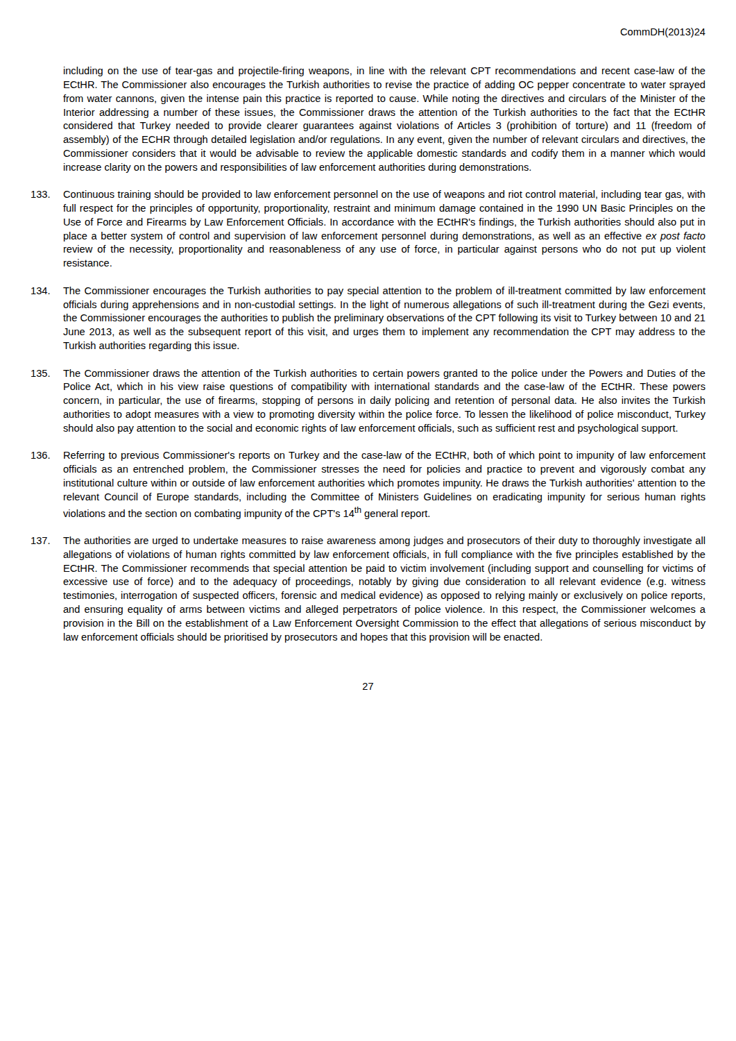CommDH(2013)24
including on the use of tear-gas and projectile-firing weapons, in line with the relevant CPT recommendations and recent case-law of the ECtHR. The Commissioner also encourages the Turkish authorities to revise the practice of adding OC pepper concentrate to water sprayed from water cannons, given the intense pain this practice is reported to cause. While noting the directives and circulars of the Minister of the Interior addressing a number of these issues, the Commissioner draws the attention of the Turkish authorities to the fact that the ECtHR considered that Turkey needed to provide clearer guarantees against violations of Articles 3 (prohibition of torture) and 11 (freedom of assembly) of the ECHR through detailed legislation and/or regulations. In any event, given the number of relevant circulars and directives, the Commissioner considers that it would be advisable to review the applicable domestic standards and codify them in a manner which would increase clarity on the powers and responsibilities of law enforcement authorities during demonstrations.
133.
Continuous training should be provided to law enforcement personnel on the use of weapons and riot control material, including tear gas, with full respect for the principles of opportunity, proportionality, restraint and minimum damage contained in the 1990 UN Basic Principles on the Use of Force and Firearms by Law Enforcement Officials. In accordance with the ECtHR's findings, the Turkish authorities should also put in place a better system of control and supervision of law enforcement personnel during demonstrations, as well as an effective ex post facto review of the necessity, proportionality and reasonableness of any use of force, in particular against persons who do not put up violent resistance.
134.
The Commissioner encourages the Turkish authorities to pay special attention to the problem of ill-treatment committed by law enforcement officials during apprehensions and in non-custodial settings. In the light of numerous allegations of such ill-treatment during the Gezi events, the Commissioner encourages the authorities to publish the preliminary observations of the CPT following its visit to Turkey between 10 and 21 June 2013, as well as the subsequent report of this visit, and urges them to implement any recommendation the CPT may address to the Turkish authorities regarding this issue.
135.
The Commissioner draws the attention of the Turkish authorities to certain powers granted to the police under the Powers and Duties of the Police Act, which in his view raise questions of compatibility with international standards and the case-law of the ECtHR. These powers concern, in particular, the use of firearms, stopping of persons in daily policing and retention of personal data. He also invites the Turkish authorities to adopt measures with a view to promoting diversity within the police force. To lessen the likelihood of police misconduct, Turkey should also pay attention to the social and economic rights of law enforcement officials, such as sufficient rest and psychological support.
136.
Referring to previous Commissioner's reports on Turkey and the case-law of the ECtHR, both of which point to impunity of law enforcement officials as an entrenched problem, the Commissioner stresses the need for policies and practice to prevent and vigorously combat any institutional culture within or outside of law enforcement authorities which promotes impunity. He draws the Turkish authorities' attention to the relevant Council of Europe standards, including the Committee of Ministers Guidelines on eradicating impunity for serious human rights violations and the section on combating impunity of the CPT's 14th general report.
137.
The authorities are urged to undertake measures to raise awareness among judges and prosecutors of their duty to thoroughly investigate all allegations of violations of human rights committed by law enforcement officials, in full compliance with the five principles established by the ECtHR. The Commissioner recommends that special attention be paid to victim involvement (including support and counselling for victims of excessive use of force) and to the adequacy of proceedings, notably by giving due consideration to all relevant evidence (e.g. witness testimonies, interrogation of suspected officers, forensic and medical evidence) as opposed to relying mainly or exclusively on police reports, and ensuring equality of arms between victims and alleged perpetrators of police violence. In this respect, the Commissioner welcomes a provision in the Bill on the establishment of a Law Enforcement Oversight Commission to the effect that allegations of serious misconduct by law enforcement officials should be prioritised by prosecutors and hopes that this provision will be enacted.
27